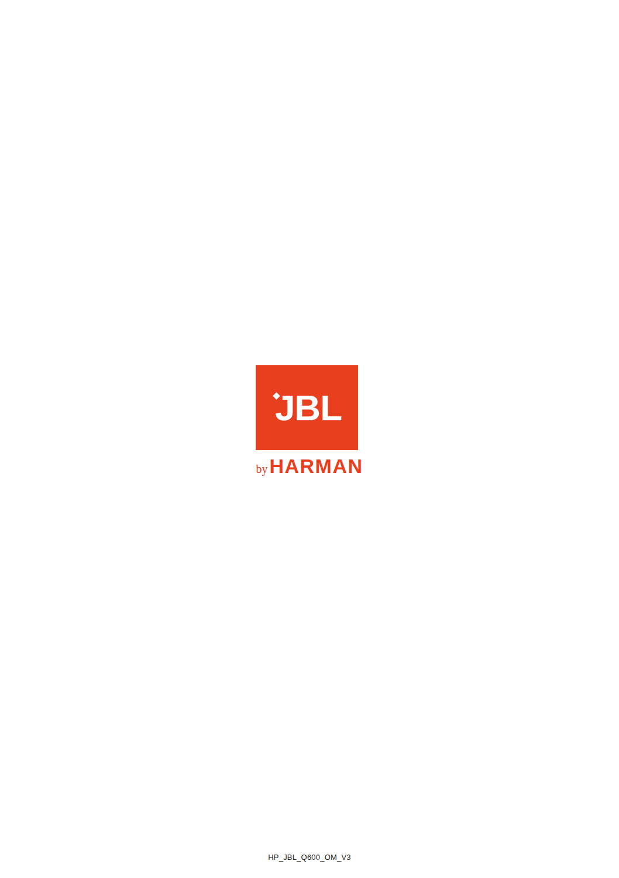JBL®
by HARMAN
HP_JBL_Q600_OM_V3